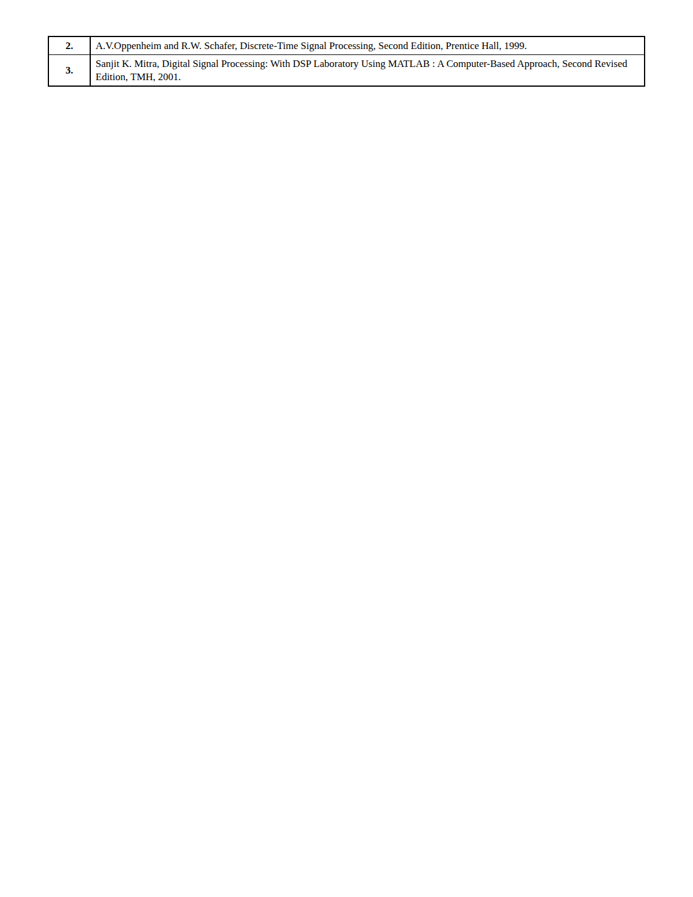| 2. | A.V.Oppenheim and R.W. Schafer, Discrete-Time Signal Processing, Second Edition, Prentice Hall, 1999. |
| 3. | Sanjit K. Mitra, Digital Signal Processing: With DSP Laboratory Using MATLAB : A Computer-Based Approach, Second Revised Edition, TMH, 2001. |